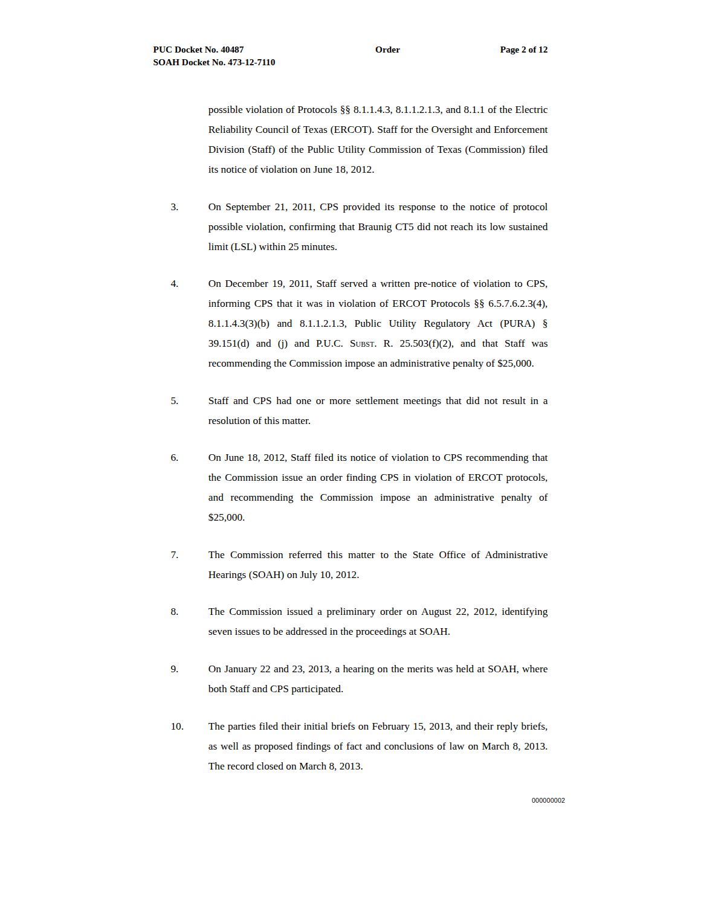PUC Docket No. 40487
SOAH Docket No. 473-12-7110
Order
Page 2 of 12
possible violation of Protocols §§ 8.1.1.4.3, 8.1.1.2.1.3, and 8.1.1 of the Electric Reliability Council of Texas (ERCOT). Staff for the Oversight and Enforcement Division (Staff) of the Public Utility Commission of Texas (Commission) filed its notice of violation on June 18, 2012.
3. On September 21, 2011, CPS provided its response to the notice of protocol possible violation, confirming that Braunig CT5 did not reach its low sustained limit (LSL) within 25 minutes.
4. On December 19, 2011, Staff served a written pre-notice of violation to CPS, informing CPS that it was in violation of ERCOT Protocols §§ 6.5.7.6.2.3(4), 8.1.1.4.3(3)(b) and 8.1.1.2.1.3, Public Utility Regulatory Act (PURA) § 39.151(d) and (j) and P.U.C. Subst. R. 25.503(f)(2), and that Staff was recommending the Commission impose an administrative penalty of $25,000.
5. Staff and CPS had one or more settlement meetings that did not result in a resolution of this matter.
6. On June 18, 2012, Staff filed its notice of violation to CPS recommending that the Commission issue an order finding CPS in violation of ERCOT protocols, and recommending the Commission impose an administrative penalty of $25,000.
7. The Commission referred this matter to the State Office of Administrative Hearings (SOAH) on July 10, 2012.
8. The Commission issued a preliminary order on August 22, 2012, identifying seven issues to be addressed in the proceedings at SOAH.
9. On January 22 and 23, 2013, a hearing on the merits was held at SOAH, where both Staff and CPS participated.
10. The parties filed their initial briefs on February 15, 2013, and their reply briefs, as well as proposed findings of fact and conclusions of law on March 8, 2013. The record closed on March 8, 2013.
000000002